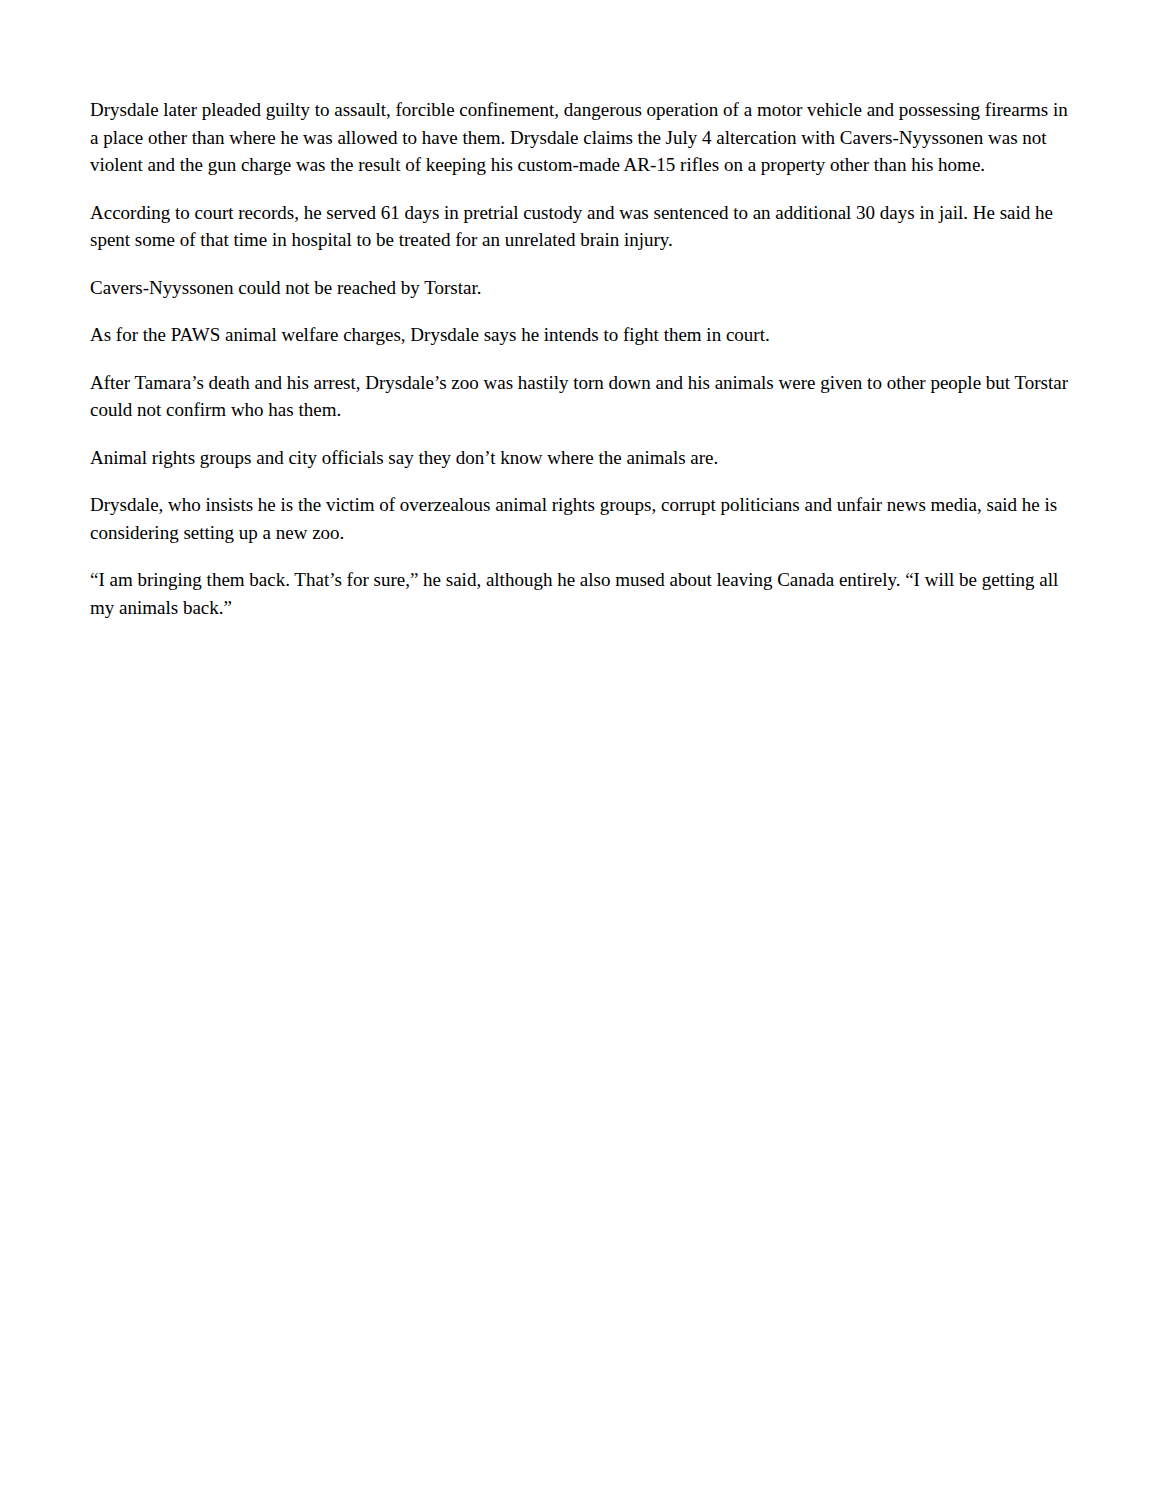Drysdale later pleaded guilty to assault, forcible confinement, dangerous operation of a motor vehicle and possessing firearms in a place other than where he was allowed to have them. Drysdale claims the July 4 altercation with Cavers-Nyyssonen was not violent and the gun charge was the result of keeping his custom-made AR-15 rifles on a property other than his home.
According to court records, he served 61 days in pretrial custody and was sentenced to an additional 30 days in jail. He said he spent some of that time in hospital to be treated for an unrelated brain injury.
Cavers-Nyyssonen could not be reached by Torstar.
As for the PAWS animal welfare charges, Drysdale says he intends to fight them in court.
After Tamara’s death and his arrest, Drysdale’s zoo was hastily torn down and his animals were given to other people but Torstar could not confirm who has them.
Animal rights groups and city officials say they don’t know where the animals are.
Drysdale, who insists he is the victim of overzealous animal rights groups, corrupt politicians and unfair news media, said he is considering setting up a new zoo.
“I am bringing them back. That’s for sure,” he said, although he also mused about leaving Canada entirely. “I will be getting all my animals back.”